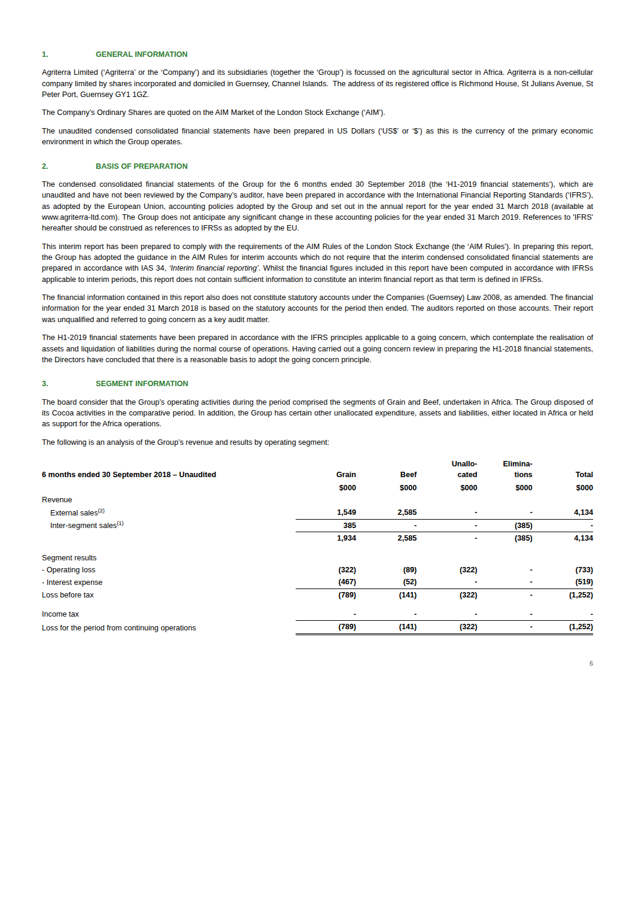1. GENERAL INFORMATION
Agriterra Limited (‘Agriterra’ or the ‘Company’) and its subsidiaries (together the ‘Group’) is focussed on the agricultural sector in Africa. Agriterra is a non-cellular company limited by shares incorporated and domiciled in Guernsey, Channel Islands. The address of its registered office is Richmond House, St Julians Avenue, St Peter Port, Guernsey GY1 1GZ.
The Company’s Ordinary Shares are quoted on the AIM Market of the London Stock Exchange (‘AIM’).
The unaudited condensed consolidated financial statements have been prepared in US Dollars (‘US$’ or ‘$’) as this is the currency of the primary economic environment in which the Group operates.
2. BASIS OF PREPARATION
The condensed consolidated financial statements of the Group for the 6 months ended 30 September 2018 (the ‘H1-2019 financial statements’), which are unaudited and have not been reviewed by the Company’s auditor, have been prepared in accordance with the International Financial Reporting Standards (‘IFRS’), as adopted by the European Union, accounting policies adopted by the Group and set out in the annual report for the year ended 31 March 2018 (available at www.agriterra-ltd.com). The Group does not anticipate any significant change in these accounting policies for the year ended 31 March 2019. References to 'IFRS' hereafter should be construed as references to IFRSs as adopted by the EU.
This interim report has been prepared to comply with the requirements of the AIM Rules of the London Stock Exchange (the ‘AIM Rules’). In preparing this report, the Group has adopted the guidance in the AIM Rules for interim accounts which do not require that the interim condensed consolidated financial statements are prepared in accordance with IAS 34, ‘Interim financial reporting’. Whilst the financial figures included in this report have been computed in accordance with IFRSs applicable to interim periods, this report does not contain sufficient information to constitute an interim financial report as that term is defined in IFRSs.
The financial information contained in this report also does not constitute statutory accounts under the Companies (Guernsey) Law 2008, as amended. The financial information for the year ended 31 March 2018 is based on the statutory accounts for the period then ended. The auditors reported on those accounts. Their report was unqualified and referred to going concern as a key audit matter.
The H1-2019 financial statements have been prepared in accordance with the IFRS principles applicable to a going concern, which contemplate the realisation of assets and liquidation of liabilities during the normal course of operations. Having carried out a going concern review in preparing the H1-2018 financial statements, the Directors have concluded that there is a reasonable basis to adopt the going concern principle.
3. SEGMENT INFORMATION
The board consider that the Group’s operating activities during the period comprised the segments of Grain and Beef, undertaken in Africa. The Group disposed of its Cocoa activities in the comparative period. In addition, the Group has certain other unallocated expenditure, assets and liabilities, either located in Africa or held as support for the Africa operations.
The following is an analysis of the Group’s revenue and results by operating segment:
| 6 months ended 30 September 2018 – Unaudited | Grain | Beef | Unallo- cated | Elimina- tions | Total |
| --- | --- | --- | --- | --- | --- |
| | $000 | $000 | $000 | $000 | $000 |
| Revenue | | | | | |
| External sales (2) | 1,549 | 2,585 | - | - | 4,134 |
| Inter-segment sales (1) | 385 | - | - | (385) | - |
| | 1,934 | 2,585 | - | (385) | 4,134 |
| Segment results | | | | | |
| - Operating loss | (322) | (89) | (322) | - | (733) |
| - Interest expense | (467) | (52) | - | - | (519) |
| Loss before tax | (789) | (141) | (322) | - | (1,252) |
| Income tax | - | - | - | - | - |
| Loss for the period from continuing operations | (789) | (141) | (322) | - | (1,252) |
6